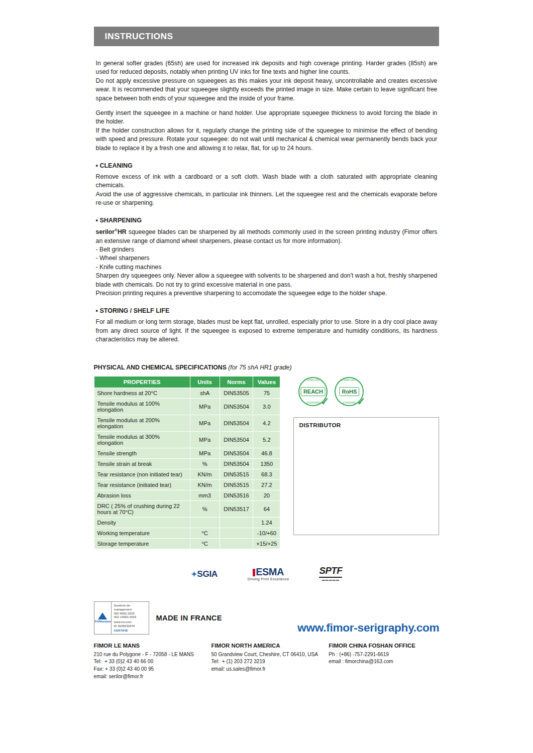INSTRUCTIONS
In general softer grades (65sh) are used for increased ink deposits and high coverage printing. Harder grades (85sh) are used for reduced deposits, notably when printing UV inks for fine texts and higher line counts.
Do not apply excessive pressure on squeegees as this makes your ink deposit heavy, uncontrollable and creates excessive wear. It is recommended that your squeegee slightly exceeds the printed image in size. Make certain to leave significant free space between both ends of your squeegee and the inside of your frame.
Gently insert the squeegee in a machine or hand holder. Use appropriate squeegee thickness to avoid forcing the blade in the holder.
If the holder construction allows for it, regularly change the printing side of the squeegee to minimise the effect of bending with speed and pressure. Rotate your squeegee: do not wait until mechanical & chemical wear permanently bends back your blade to replace it by a fresh one and allowing it to relax, flat, for up to 24 hours.
• CLEANING
Remove excess of ink with a cardboard or a soft cloth. Wash blade with a cloth saturated with appropriate cleaning chemicals.
Avoid the use of aggressive chemicals, in particular ink thinners. Let the squeegee rest and the chemicals evaporate before re-use or sharpening.
• SHARPENING
serilor®HR squeegee blades can be sharpened by all methods commonly used in the screen printing industry (Fimor offers an extensive range of diamond wheel sharpeners, please contact us for more information).
- Belt grinders
- Wheel sharpeners
- Knife cutting machines
Sharpen dry squeegees only. Never allow a squeegee with solvents to be sharpened and don't wash a hot, freshly sharpened blade with chemicals. Do not try to grind excessive material in one pass.
Precision printing requires a preventive sharpening to accomodate the squeegee edge to the holder shape.
• STORING / SHELF LIFE
For all medium or long term storage, blades must be kept flat, unrolled, especially prior to use. Store in a dry cool place away from any direct source of light. If the squeegee is exposed to extreme temperature and humidity conditions, its hardness characteristics may be altered.
PHYSICAL AND CHEMICAL SPECIFICATIONS (for 75 shA HR1 grade)
| PROPERTIES | Units | Norms | Values |
| --- | --- | --- | --- |
| Shore hardness at 20°C | shA | DIN53505 | 75 |
| Tensile modulus at 100% elongation | MPa | DIN53504 | 3.0 |
| Tensile modulus at 200% elongation | MPa | DIN53504 | 4.2 |
| Tensile modulus at 300% elongation | MPa | DIN53504 | 5.2 |
| Tensile strength | MPa | DIN53504 | 46.8 |
| Tensile strain at break | % | DIN53504 | 1350 |
| Tear resistance (non initiated tear) | KN/m | DIN53515 | 68.3 |
| Tear resistance (initiated tear) | KN/m | DIN53515 | 27.2 |
| Abrasion loss | mm3 | DIN53516 | 20 |
| DRC ( 25% of crushing during 22 hours at 70°C) | % | DIN53517 | 64 |
| Density | | | 1.24 |
| Working temperature | °C | | -10/+60 |
| Storage temperature | °C | | +15/+25 |
COMPLIANT
STANDARD
REACH
✓
COMPLIANT
STANDARD
RoHS
✓
DISTRIBUTOR
✦SGIA
ESMA
Driving Print Excellence
SPTF
▬▬▬▬▬
TÜVRheinland
Système de
management
ISO 9001:2015
ISO 14001:2015
www.tuv.com
ID 9105032970
CERTIFIÉ
MADE IN FRANCE
www.fimor-serigraphy.com
FIMOR LE MANS
210 rue du Polygone - F - 72058 - LE MANS
Tel: + 33 (0)2 43 40 66 00
Fax: + 33 (0)2 43 40 00 95
email: serilor@fimor.fr
FIMOR NORTH AMERICA
50 Grandview Court, Cheshire, CT 06410, USA
Tel: + (1) 203 272 3219
email: us.sales@fimor.fr
FIMOR CHINA FOSHAN OFFICE
Ph : (+86) -757-2291-6619
email : fimorchina@163.com